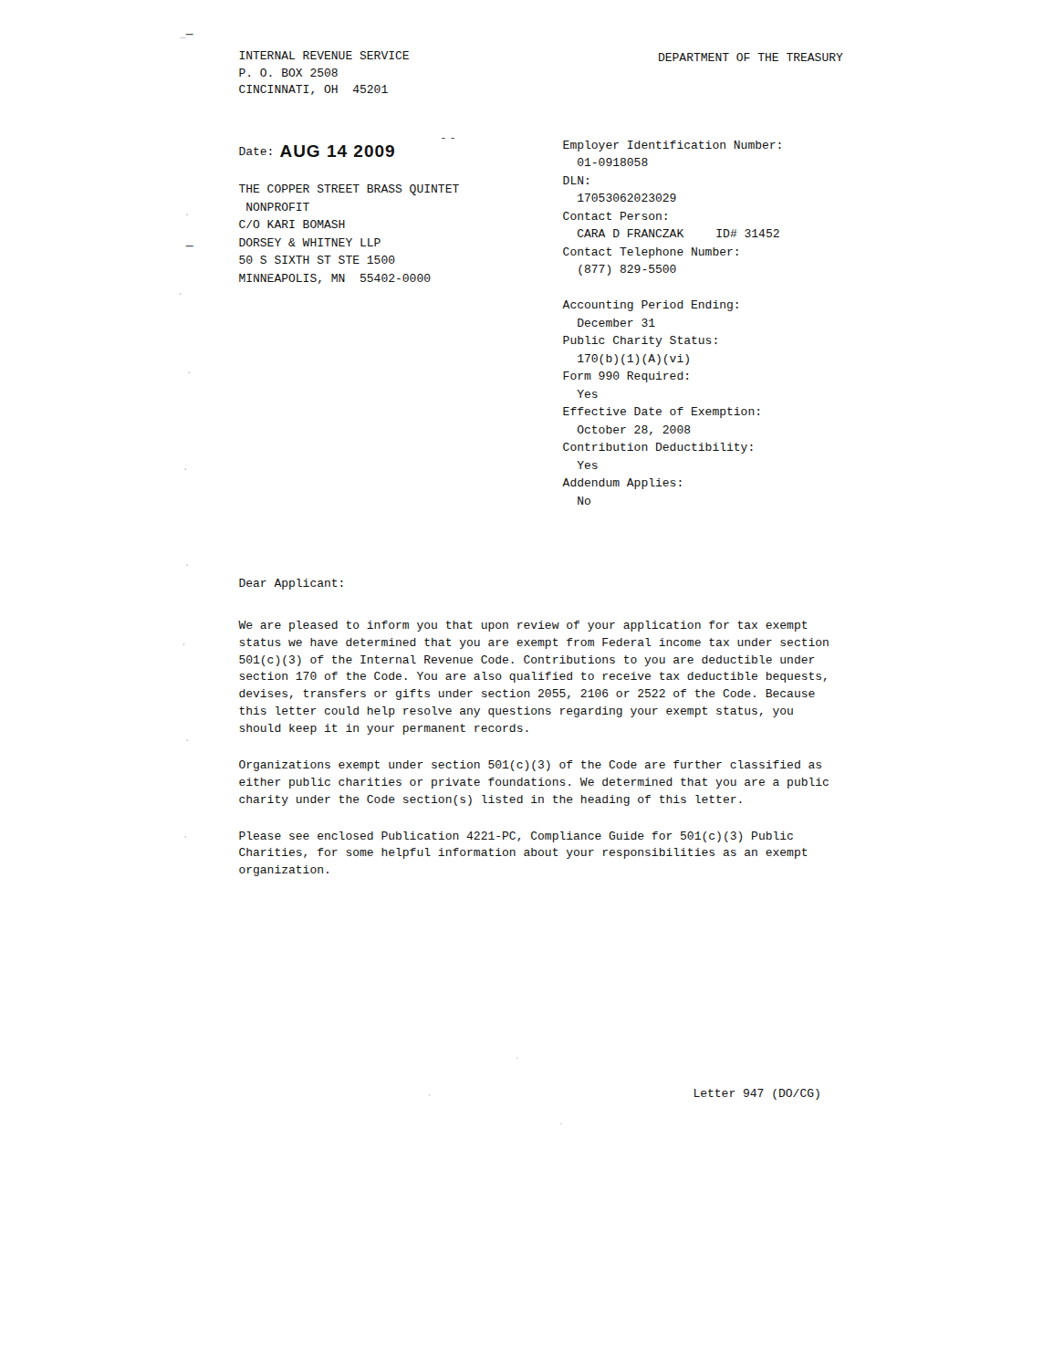— · · · · · · · ·
—
—
INTERNAL REVENUE SERVICE P. O. BOX 2508 CINCINNATI, OH 45201
DEPARTMENT OF THE TREASURY
Date: AUG 14 2009- -
THE COPPER STREET BRASS QUINTET NONPROFIT C/O KARI BOMASH DORSEY & WHITNEY LLP 50 S SIXTH ST STE 1500 MINNEAPOLIS, MN 55402-0000
Employer Identification Number: 01-0918058 DLN: 17053062023029 Contact Person: CARA D FRANCZAKID# 31452 Contact Telephone Number: (877) 829-5500 Accounting Period Ending: December 31 Public Charity Status: 170(b)(1)(A)(vi) Form 990 Required: Yes Effective Date of Exemption: October 28, 2008 Contribution Deductibility: Yes Addendum Applies: No
Dear Applicant:
We are pleased to inform you that upon review of your application for tax exempt status we have determined that you are exempt from Federal income tax under section 501(c)(3) of the Internal Revenue Code. Contributions to you are deductible under section 170 of the Code. You are also qualified to receive tax deductible bequests, devises, transfers or gifts under section 2055, 2106 or 2522 of the Code. Because this letter could help resolve any questions regarding your exempt status, you should keep it in your permanent records.
Organizations exempt under section 501(c)(3) of the Code are further classified as either public charities or private foundations. We determined that you are a public charity under the Code section(s) listed in the heading of this letter.
Please see enclosed Publication 4221-PC, Compliance Guide for 501(c)(3) Public Charities, for some helpful information about your responsibilities as an exempt organization.
Letter 947 (DO/CG)
. .
.
.
.